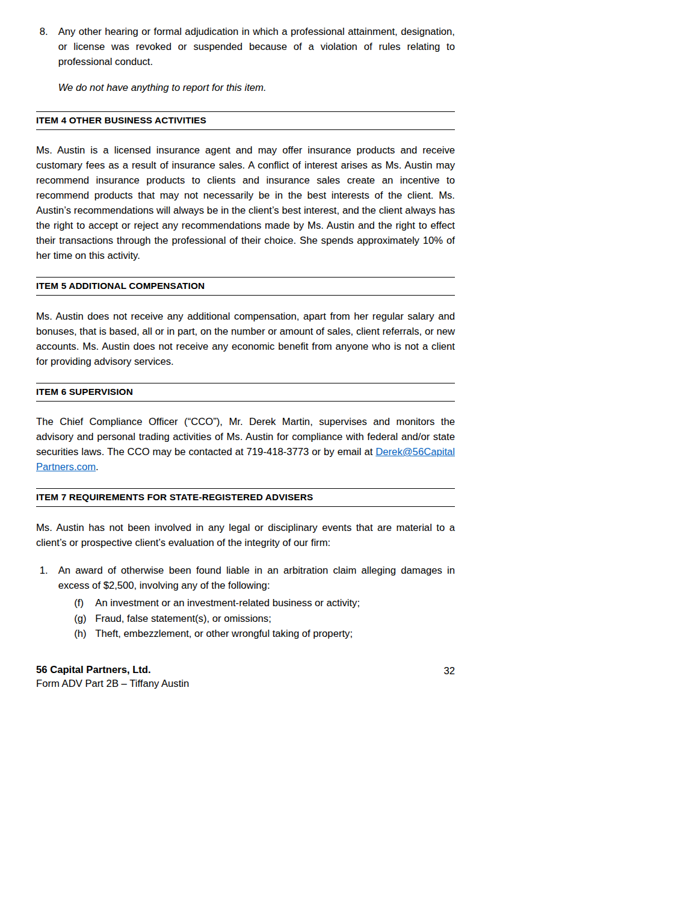8. Any other hearing or formal adjudication in which a professional attainment, designation, or license was revoked or suspended because of a violation of rules relating to professional conduct.
We do not have anything to report for this item.
ITEM 4 OTHER BUSINESS ACTIVITIES
Ms. Austin is a licensed insurance agent and may offer insurance products and receive customary fees as a result of insurance sales. A conflict of interest arises as Ms. Austin may recommend insurance products to clients and insurance sales create an incentive to recommend products that may not necessarily be in the best interests of the client. Ms. Austin’s recommendations will always be in the client’s best interest, and the client always has the right to accept or reject any recommendations made by Ms. Austin and the right to effect their transactions through the professional of their choice. She spends approximately 10% of her time on this activity.
ITEM 5 ADDITIONAL COMPENSATION
Ms. Austin does not receive any additional compensation, apart from her regular salary and bonuses, that is based, all or in part, on the number or amount of sales, client referrals, or new accounts. Ms. Austin does not receive any economic benefit from anyone who is not a client for providing advisory services.
ITEM 6 SUPERVISION
The Chief Compliance Officer (“CCO”), Mr. Derek Martin, supervises and monitors the advisory and personal trading activities of Ms. Austin for compliance with federal and/or state securities laws. The CCO may be contacted at 719-418-3773 or by email at Derek@56CapitalPartners.com.
ITEM 7 REQUIREMENTS FOR STATE-REGISTERED ADVISERS
Ms. Austin has not been involved in any legal or disciplinary events that are material to a client’s or prospective client’s evaluation of the integrity of our firm:
1. An award of otherwise been found liable in an arbitration claim alleging damages in excess of $2,500, involving any of the following:
(f) An investment or an investment-related business or activity;
(g) Fraud, false statement(s), or omissions;
(h) Theft, embezzlement, or other wrongful taking of property;
56 Capital Partners, Ltd.
Form ADV Part 2B – Tiffany Austin
32